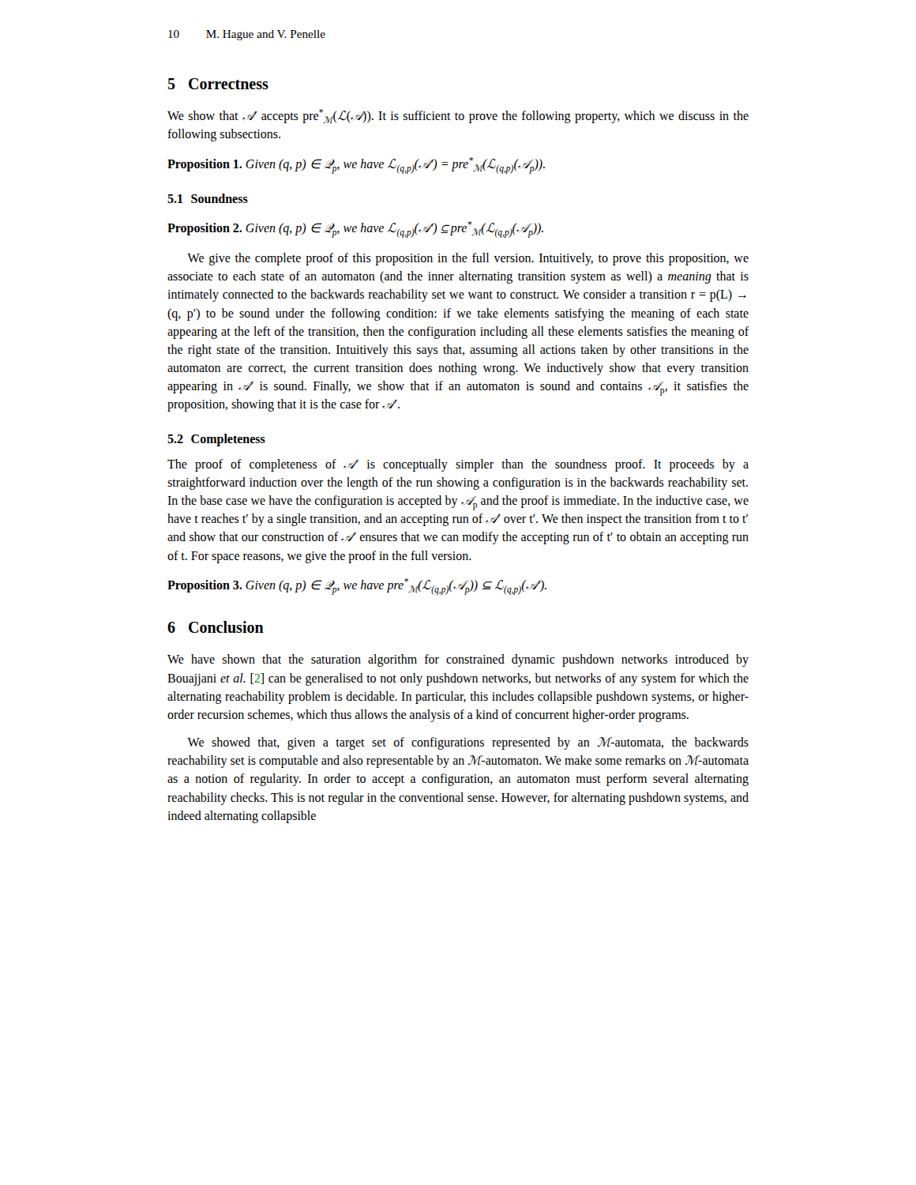10 M. Hague and V. Penelle
5 Correctness
We show that 𝒜′ accepts pre*ℳ(ℒ(𝒜)). It is sufficient to prove the following property, which we discuss in the following subsections.
Proposition 1. Given (q, p) ∈ 𝒬p, we have ℒ(q,p)(𝒜′) = pre*ℳ(ℒ(q,p)(𝒜p)).
5.1 Soundness
Proposition 2. Given (q, p) ∈ 𝒬p, we have ℒ(q,p)(𝒜′) ⊆ pre*ℳ(ℒ(q,p)(𝒜p)).
We give the complete proof of this proposition in the full version. Intuitively, to prove this proposition, we associate to each state of an automaton (and the inner alternating transition system as well) a meaning that is intimately connected to the backwards reachability set we want to construct. We consider a transition r = p(L) → (q, p′) to be sound under the following condition: if we take elements satisfying the meaning of each state appearing at the left of the transition, then the configuration including all these elements satisfies the meaning of the right state of the transition. Intuitively this says that, assuming all actions taken by other transitions in the automaton are correct, the current transition does nothing wrong. We inductively show that every transition appearing in 𝒜′ is sound. Finally, we show that if an automaton is sound and contains 𝒜p, it satisfies the proposition, showing that it is the case for 𝒜′.
5.2 Completeness
The proof of completeness of 𝒜′ is conceptually simpler than the soundness proof. It proceeds by a straightforward induction over the length of the run showing a configuration is in the backwards reachability set. In the base case we have the configuration is accepted by 𝒜p and the proof is immediate. In the inductive case, we have t reaches t′ by a single transition, and an accepting run of 𝒜′ over t′. We then inspect the transition from t to t′ and show that our construction of 𝒜′ ensures that we can modify the accepting run of t′ to obtain an accepting run of t. For space reasons, we give the proof in the full version.
Proposition 3. Given (q, p) ∈ 𝒬p, we have pre*ℳ(ℒ(q,p)(𝒜p)) ⊆ ℒ(q,p)(𝒜′).
6 Conclusion
We have shown that the saturation algorithm for constrained dynamic pushdown networks introduced by Bouajjani et al. [2] can be generalised to not only pushdown networks, but networks of any system for which the alternating reachability problem is decidable. In particular, this includes collapsible pushdown systems, or higher-order recursion schemes, which thus allows the analysis of a kind of concurrent higher-order programs.
We showed that, given a target set of configurations represented by an ℳ-automata, the backwards reachability set is computable and also representable by an ℳ-automaton. We make some remarks on ℳ-automata as a notion of regularity. In order to accept a configuration, an automaton must perform several alternating reachability checks. This is not regular in the conventional sense. However, for alternating pushdown systems, and indeed alternating collapsible